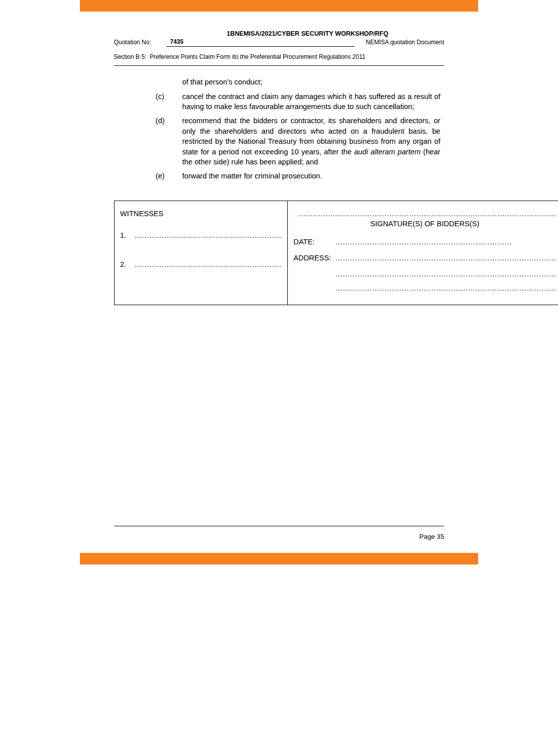1BNEMISA/2021/CYBER SECURITY WORKSHOP/RFQ
Quotation No: 7435 NEMISA quotation Document
Section B 5: Preference Points Claim Form ito the Preferential Procurement Regulations 2011
of that person’s conduct;
(c)
cancel the contract and claim any damages which it has suffered as a result of having to make less favourable arrangements due to such cancellation;
(d)
recommend that the bidders or contractor, its shareholders and directors, or only the shareholders and directors who acted on a fraudulent basis, be restricted by the National Treasury from obtaining business from any organ of state for a period not exceeding 10 years, after the audi alteram partem (hear the other side) rule has been applied; and
(e)
forward the matter for criminal prosecution.
| WITNESSES 1. …………………………………………………… 2. …………………………………………………… | …………………………………………………………………………………………… SIGNATURE(S) OF BIDDERS(S) DATE: ……………………………………………………………… ADDRESS: ……………………………………………………………………………… ……………………………………………………………………………… ……………………………………………………………………………… |
Page 35